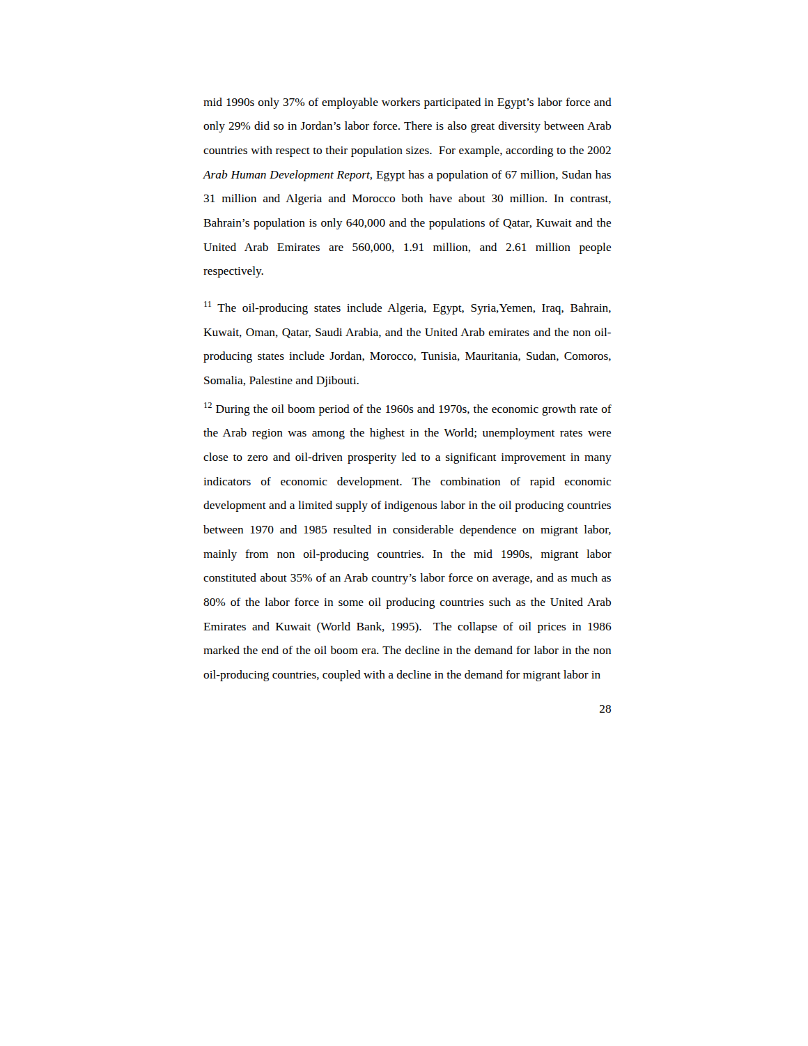mid 1990s only 37% of employable workers participated in Egypt’s labor force and only 29% did so in Jordan’s labor force. There is also great diversity between Arab countries with respect to their population sizes. For example, according to the 2002 Arab Human Development Report, Egypt has a population of 67 million, Sudan has 31 million and Algeria and Morocco both have about 30 million. In contrast, Bahrain’s population is only 640,000 and the populations of Qatar, Kuwait and the United Arab Emirates are 560,000, 1.91 million, and 2.61 million people respectively.
11 The oil-producing states include Algeria, Egypt, Syria,Yemen, Iraq, Bahrain, Kuwait, Oman, Qatar, Saudi Arabia, and the United Arab emirates and the non oil-producing states include Jordan, Morocco, Tunisia, Mauritania, Sudan, Comoros, Somalia, Palestine and Djibouti.
12 During the oil boom period of the 1960s and 1970s, the economic growth rate of the Arab region was among the highest in the World; unemployment rates were close to zero and oil-driven prosperity led to a significant improvement in many indicators of economic development. The combination of rapid economic development and a limited supply of indigenous labor in the oil producing countries between 1970 and 1985 resulted in considerable dependence on migrant labor, mainly from non oil-producing countries. In the mid 1990s, migrant labor constituted about 35% of an Arab country’s labor force on average, and as much as 80% of the labor force in some oil producing countries such as the United Arab Emirates and Kuwait (World Bank, 1995). The collapse of oil prices in 1986 marked the end of the oil boom era. The decline in the demand for labor in the non oil-producing countries, coupled with a decline in the demand for migrant labor in
28